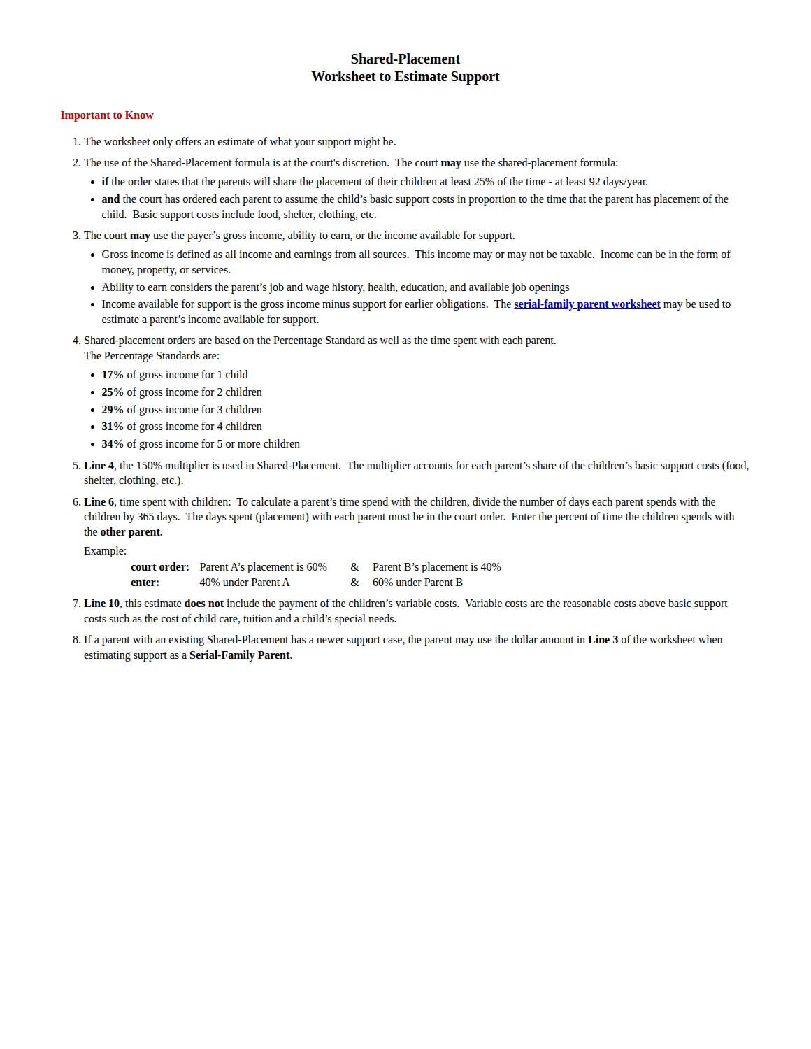Shared-Placement
Worksheet to Estimate Support
Important to Know
The worksheet only offers an estimate of what your support might be.
The use of the Shared-Placement formula is at the court's discretion. The court may use the shared-placement formula:
if the order states that the parents will share the placement of their children at least 25% of the time - at least 92 days/year.
and the court has ordered each parent to assume the child’s basic support costs in proportion to the time that the parent has placement of the child. Basic support costs include food, shelter, clothing, etc.
The court may use the payer’s gross income, ability to earn, or the income available for support.
Gross income is defined as all income and earnings from all sources. This income may or may not be taxable. Income can be in the form of money, property, or services.
Ability to earn considers the parent’s job and wage history, health, education, and available job openings
Income available for support is the gross income minus support for earlier obligations. The serial-family parent worksheet may be used to estimate a parent’s income available for support.
Shared-placement orders are based on the Percentage Standard as well as the time spent with each parent.
The Percentage Standards are:
17% of gross income for 1 child
25% of gross income for 2 children
29% of gross income for 3 children
31% of gross income for 4 children
34% of gross income for 5 or more children
Line 4, the 150% multiplier is used in Shared-Placement. The multiplier accounts for each parent’s share of the children’s basic support costs (food, shelter, clothing, etc.).
Line 6, time spent with children: To calculate a parent’s time spend with the children, divide the number of days each parent spends with the children by 365 days. The days spent (placement) with each parent must be in the court order. Enter the percent of time the children spends with the other parent.
Example:
| court order: | Parent A’s placement is 60% | & | Parent B’s placement is 40% |
| enter: | 40% under Parent A | & | 60% under Parent B |
Line 10, this estimate does not include the payment of the children’s variable costs. Variable costs are the reasonable costs above basic support costs such as the cost of child care, tuition and a child’s special needs.
If a parent with an existing Shared-Placement has a newer support case, the parent may use the dollar amount in Line 3 of the worksheet when estimating support as a Serial-Family Parent.